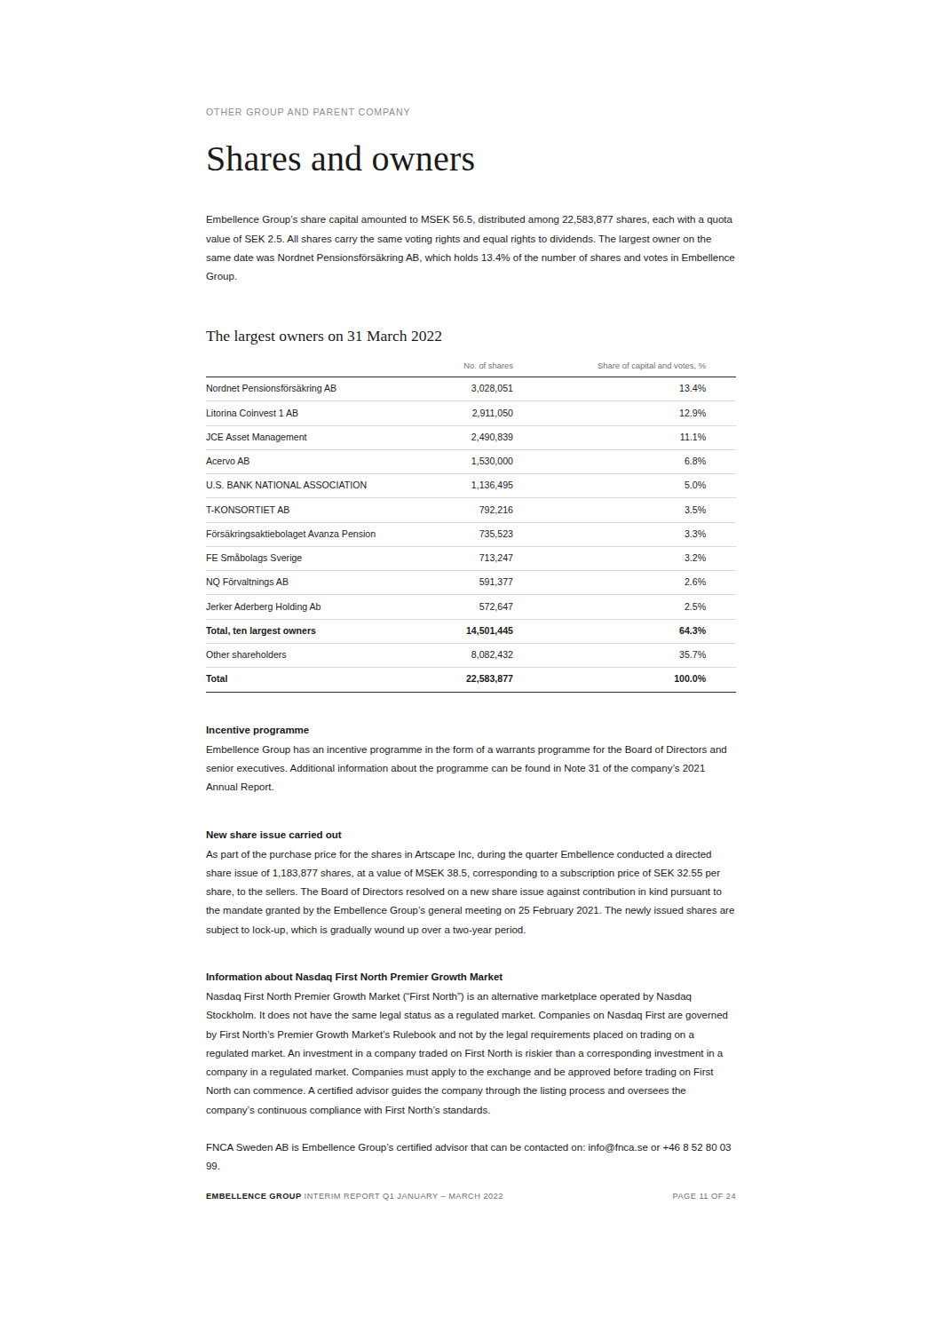Other group and parent company
Shares and owners
Embellence Group’s share capital amounted to MSEK 56.5, distributed among 22,583,877 shares, each with a quota value of SEK 2.5. All shares carry the same voting rights and equal rights to dividends. The largest owner on the same date was Nordnet Pensionsförsäkring AB, which holds 13.4% of the number of shares and votes in Embellence Group.
The largest owners on 31 March 2022
| | No. of shares | Share of capital and votes, % |
| --- | --- | --- |
| Nordnet Pensionsförsäkring AB | 3,028,051 | 13.4% |
| Litorina Coinvest 1 AB | 2,911,050 | 12.9% |
| JCE Asset Management | 2,490,839 | 11.1% |
| Acervo AB | 1,530,000 | 6.8% |
| U.S. BANK NATIONAL ASSOCIATION | 1,136,495 | 5.0% |
| T-KONSORTIET AB | 792,216 | 3.5% |
| Försäkringsaktiebolaget Avanza Pension | 735,523 | 3.3% |
| FE Småbolags Sverige | 713,247 | 3.2% |
| NQ Förvaltnings AB | 591,377 | 2.6% |
| Jerker Aderberg Holding Ab | 572,647 | 2.5% |
| Total, ten largest owners | 14,501,445 | 64.3% |
| Other shareholders | 8,082,432 | 35.7% |
| Total | 22,583,877 | 100.0% |
Incentive programme
Embellence Group has an incentive programme in the form of a warrants programme for the Board of Directors and senior executives. Additional information about the programme can be found in Note 31 of the company’s 2021 Annual Report.
New share issue carried out
As part of the purchase price for the shares in Artscape Inc, during the quarter Embellence conducted a directed share issue of 1,183,877 shares, at a value of MSEK 38.5, corresponding to a subscription price of SEK 32.55 per share, to the sellers. The Board of Directors resolved on a new share issue against contribution in kind pursuant to the mandate granted by the Embellence Group’s general meeting on 25 February 2021. The newly issued shares are subject to lock-up, which is gradually wound up over a two-year period.
Information about Nasdaq First North Premier Growth Market
Nasdaq First North Premier Growth Market (“First North”) is an alternative marketplace operated by Nasdaq Stockholm. It does not have the same legal status as a regulated market. Companies on Nasdaq First are governed by First North’s Premier Growth Market’s Rulebook and not by the legal requirements placed on trading on a regulated market. An investment in a company traded on First North is riskier than a corresponding investment in a company in a regulated market. Companies must apply to the exchange and be approved before trading on First North can commence. A certified advisor guides the company through the listing process and oversees the company’s continuous compliance with First North’s standards.
FNCA Sweden AB is Embellence Group’s certified advisor that can be contacted on: info@fnca.se or +46 8 52 80 03 99.
EMBELLENCE GROUP INTERIM REPORT Q1 JANUARY – MARCH 2022
PAGE 11 OF 24